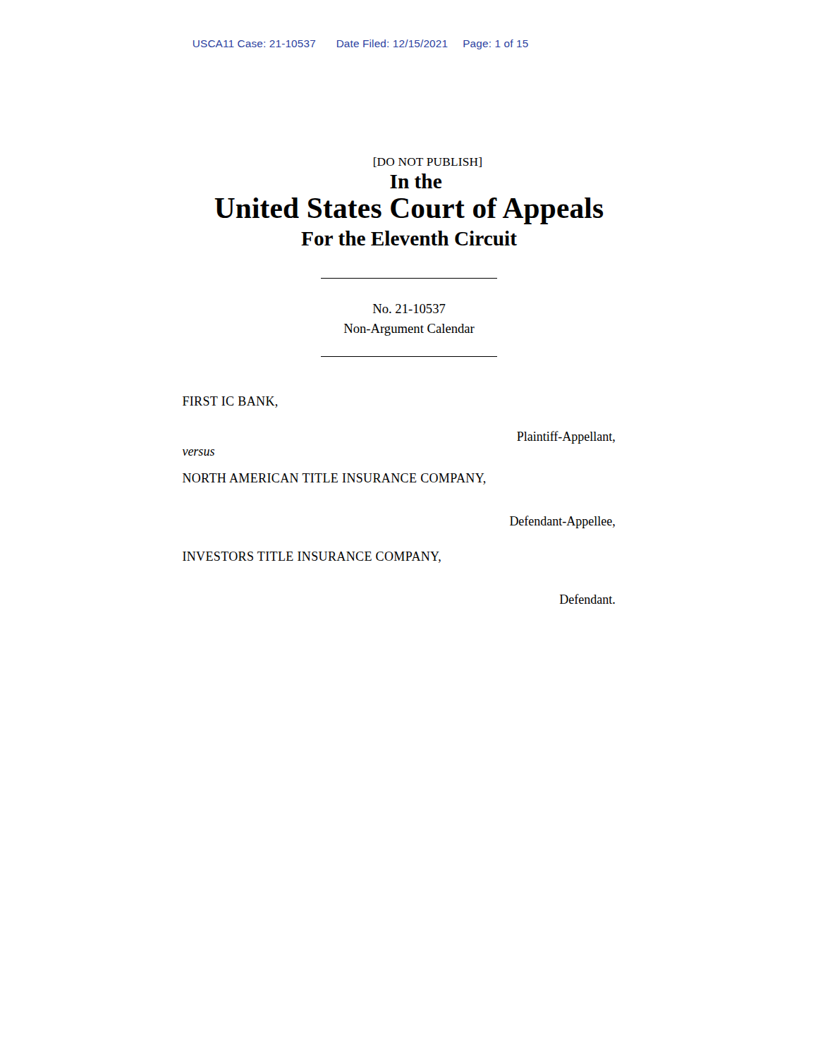USCA11 Case: 21-10537 Date Filed: 12/15/2021 Page: 1 of 15
[DO NOT PUBLISH]
In the
United States Court of Appeals
For the Eleventh Circuit
No. 21-10537
Non-Argument Calendar
First IC Bank,
Plaintiff-Appellant,
versus
North American Title Insurance Company,
Defendant-Appellee,
Investors Title Insurance Company,
Defendant.